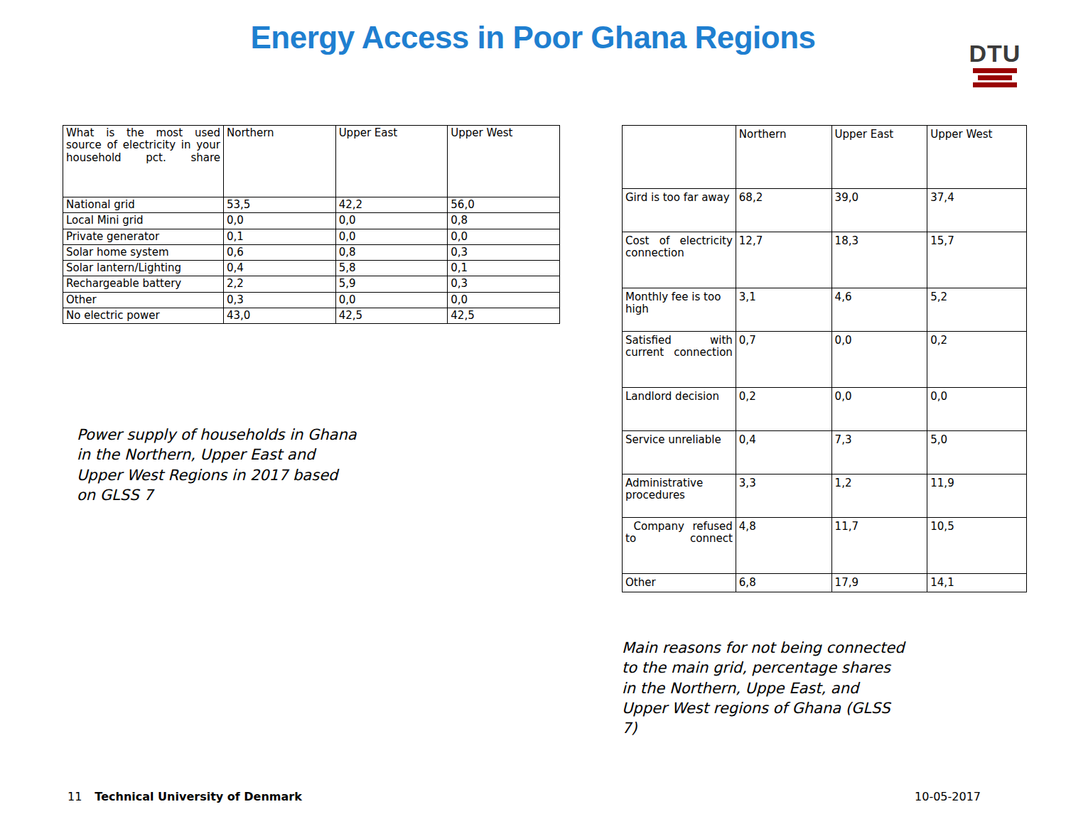Energy Access in Poor Ghana Regions
DTU
| What is the most used source of electricity in your household pct. share | Northern | Upper East | Upper West |
| National grid | 53,5 | 42,2 | 56,0 |
| Local Mini grid | 0,0 | 0,0 | 0,8 |
| Private generator | 0,1 | 0,0 | 0,0 |
| Solar home system | 0,6 | 0,8 | 0,3 |
| Solar lantern/Lighting | 0,4 | 5,8 | 0,1 |
| Rechargeable battery | 2,2 | 5,9 | 0,3 |
| Other | 0,3 | 0,0 | 0,0 |
| No electric power | 43,0 | 42,5 | 42,5 |
Power supply of households in Ghana
in the Northern, Upper East and
Upper West Regions in 2017 based
on GLSS 7
| | Northern | Upper East | Upper West |
| Gird is too far away | 68,2 | 39,0 | 37,4 |
| Cost of electricity connection | 12,7 | 18,3 | 15,7 |
| Monthly fee is too high | 3,1 | 4,6 | 5,2 |
| Satisfied with current connection | 0,7 | 0,0 | 0,2 |
| Landlord decision | 0,2 | 0,0 | 0,0 |
| Service unreliable | 0,4 | 7,3 | 5,0 |
| Administrative procedures | 3,3 | 1,2 | 11,9 |
| Company refused to connect | 4,8 | 11,7 | 10,5 |
| Other | 6,8 | 17,9 | 14,1 |
Main reasons for not being connected
to the main grid, percentage shares
in the Northern, Uppe East, and
Upper West regions of Ghana (GLSS
7)
11 Technical University of Denmark
10-05-2017